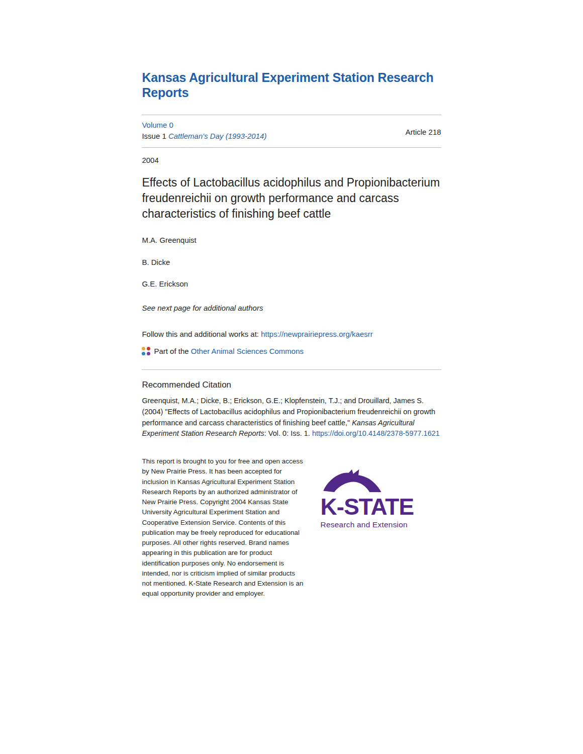Kansas Agricultural Experiment Station Research Reports
Volume 0
Issue 1 Cattleman's Day (1993-2014)
Article 218
2004
Effects of Lactobacillus acidophilus and Propionibacterium freudenreichii on growth performance and carcass characteristics of finishing beef cattle
M.A. Greenquist
B. Dicke
G.E. Erickson
See next page for additional authors
Follow this and additional works at: https://newprairiepress.org/kaesrr
Part of the Other Animal Sciences Commons
Recommended Citation
Greenquist, M.A.; Dicke, B.; Erickson, G.E.; Klopfenstein, T.J.; and Drouillard, James S. (2004) "Effects of Lactobacillus acidophilus and Propionibacterium freudenreichii on growth performance and carcass characteristics of finishing beef cattle," Kansas Agricultural Experiment Station Research Reports: Vol. 0: Iss. 1. https://doi.org/10.4148/2378-5977.1621
This report is brought to you for free and open access by New Prairie Press. It has been accepted for inclusion in Kansas Agricultural Experiment Station Research Reports by an authorized administrator of New Prairie Press. Copyright 2004 Kansas State University Agricultural Experiment Station and Cooperative Extension Service. Contents of this publication may be freely reproduced for educational purposes. All other rights reserved. Brand names appearing in this publication are for product identification purposes only. No endorsement is intended, nor is criticism implied of similar products not mentioned. K-State Research and Extension is an equal opportunity provider and employer.
K‑STATE
Research and Extension